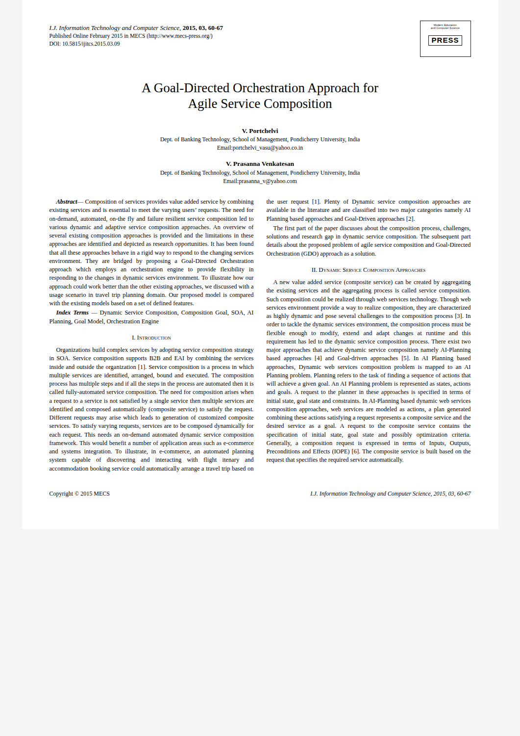Modern Education
and Computer Science PRESS
I.J. Information Technology and Computer Science, 2015, 03, 60-67
Published Online February 2015 in MECS (http://www.mecs-press.org/)
DOI: 10.5815/ijitcs.2015.03.09
A Goal-Directed Orchestration Approach for
Agile Service Composition
V. Portchelvi
Dept. of Banking Technology, School of Management, Pondicherry University, India
Email:portchelvi_vasu@yahoo.co.in
V. Prasanna Venkatesan
Dept. of Banking Technology, School of Management, Pondicherry University, India
Email:prasanna_v@yahoo.com
Abstract— Composition of services provides value added service by combining existing services and is essential to meet the varying users’ requests. The need for on-demand, automated, on-the fly and failure resilient service composition led to various dynamic and adaptive service composition approaches. An overview of several existing composition approaches is provided and the limitations in these approaches are identified and depicted as research opportunities. It has been found that all these approaches behave in a rigid way to respond to the changing services environment. They are bridged by proposing a Goal-Directed Orchestration approach which employs an orchestration engine to provide flexibility in responding to the changes in dynamic services environment. To illustrate how our approach could work better than the other existing approaches, we discussed with a usage scenario in travel trip planning domain. Our proposed model is compared with the existing models based on a set of defined features.
Index Terms — Dynamic Service Composition, Composition Goal, SOA, AI Planning, Goal Model, Orchestration Engine
I. Introduction
Organizations build complex services by adopting service composition strategy in SOA. Service composition supports B2B and EAI by combining the services inside and outside the organization [1]. Service composition is a process in which multiple services are identified, arranged, bound and executed. The composition process has multiple steps and if all the steps in the process are automated then it is called fully-automated service composition. The need for composition arises when a request to a service is not satisfied by a single service then multiple services are identified and composed automatically (composite service) to satisfy the request. Different requests may arise which leads to generation of customized composite services. To satisfy varying requests, services are to be composed dynamically for each request. This needs an on-demand automated dynamic service composition framework. This would benefit a number of application areas such as e-commerce and systems integration. To illustrate, in e-commerce, an automated planning system capable of discovering and interacting with flight itenary and accommodation booking service could automatically arrange a travel trip based on the user request [1]. Plenty of Dynamic service composition approaches are available in the literature and are classified into two major categories namely AI Planning based approaches and Goal-Driven approaches [2].
The first part of the paper discusses about the composition process, challenges, solutions and research gap in dynamic service composition. The subsequent part details about the proposed problem of agile service composition and Goal-Directed Orchestration (GDO) approach as a solution.
II. Dynamic Service Composition Approaches
A new value added service (composite service) can be created by aggregating the existing services and the aggregating process is called service composition. Such composition could be realized through web services technology. Though web services environment provide a way to realize composition, they are characterized as highly dynamic and pose several challenges to the composition process [3]. In order to tackle the dynamic services environment, the composition process must be flexible enough to modify, extend and adapt changes at runtime and this requirement has led to the dynamic service composition process. There exist two major approaches that achieve dynamic service composition namely AI-Planning based approaches [4] and Goal-driven approaches [5]. In AI Planning based approaches, Dynamic web services composition problem is mapped to an AI Planning problem. Planning refers to the task of finding a sequence of actions that will achieve a given goal. An AI Planning problem is represented as states, actions and goals. A request to the planner in these approaches is specified in terms of initial state, goal state and constraints. In AI-Planning based dynamic web services composition approaches, web services are modeled as actions, a plan generated combining these actions satisfying a request represents a composite service and the desired service as a goal. A request to the composite service contains the specification of initial state, goal state and possibly optimization criteria. Generally, a composition request is expressed in terms of Inputs, Outputs, Preconditions and Effects (IOPE) [6]. The composite service is built based on the request that specifies the required service automatically.
Copyright © 2015 MECS
I.J. Information Technology and Computer Science, 2015, 03, 60-67